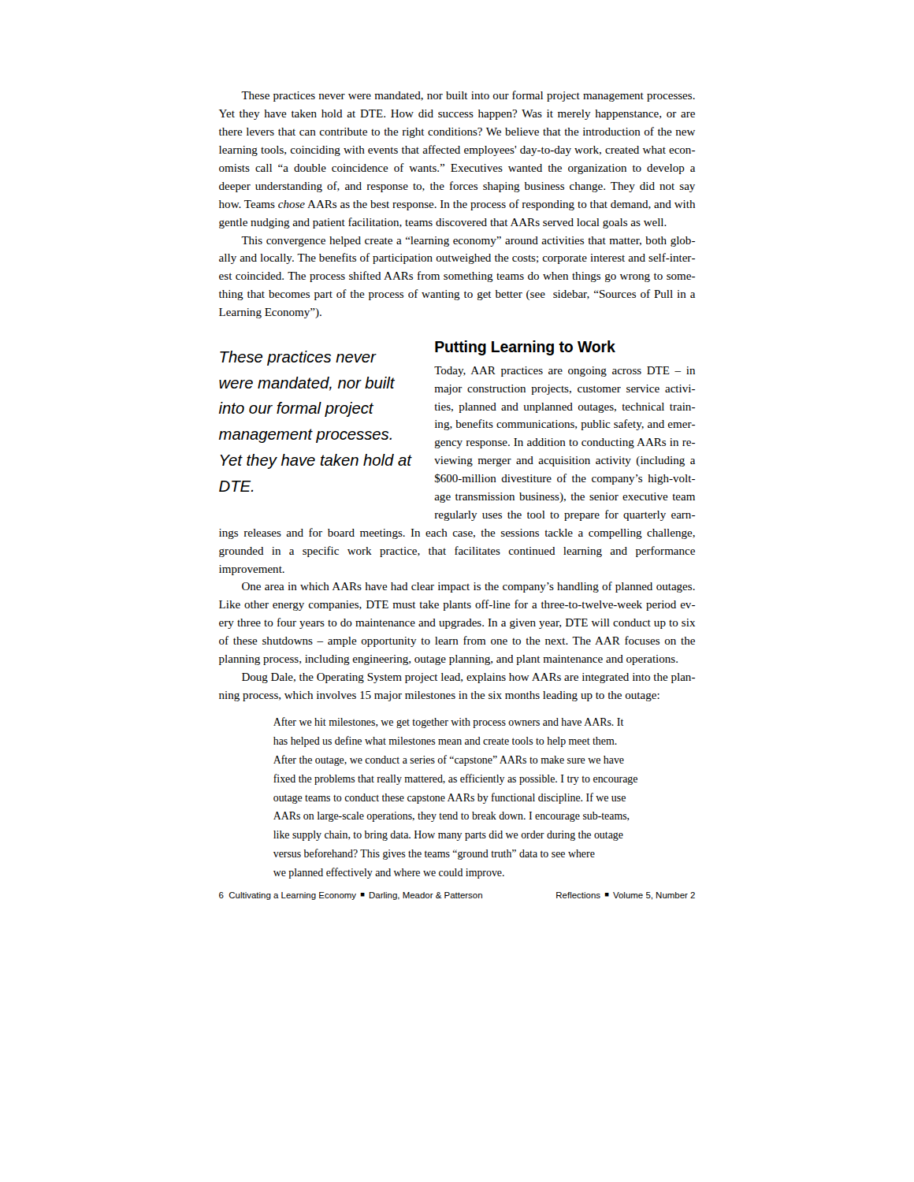These practices never were mandated, nor built into our formal project management processes. Yet they have taken hold at DTE. How did success happen? Was it merely happenstance, or are there levers that can contribute to the right conditions? We believe that the introduction of the new learning tools, coinciding with events that affected employees' day-to-day work, created what economists call “a double coincidence of wants.” Executives wanted the organization to develop a deeper understanding of, and response to, the forces shaping business change. They did not say how. Teams chose AARs as the best response. In the process of responding to that demand, and with gentle nudging and patient facilitation, teams discovered that AARs served local goals as well.
This convergence helped create a “learning economy” around activities that matter, both globally and locally. The benefits of participation outweighed the costs; corporate interest and self-interest coincided. The process shifted AARs from something teams do when things go wrong to something that becomes part of the process of wanting to get better (see sidebar, “Sources of Pull in a Learning Economy”).
These practices never were mandated, nor built into our formal project management processes. Yet they have taken hold at DTE.
Putting Learning to Work
Today, AAR practices are ongoing across DTE – in major construction projects, customer service activities, planned and unplanned outages, technical training, benefits communications, public safety, and emergency response. In addition to conducting AARs in reviewing merger and acquisition activity (including a $600-million divestiture of the company’s high-voltage transmission business), the senior executive team regularly uses the tool to prepare for quarterly earnings releases and for board meetings. In each case, the sessions tackle a compelling challenge, grounded in a specific work practice, that facilitates continued learning and performance improvement.
One area in which AARs have had clear impact is the company’s handling of planned outages. Like other energy companies, DTE must take plants off-line for a three-to-twelve-week period every three to four years to do maintenance and upgrades. In a given year, DTE will conduct up to six of these shutdowns – ample opportunity to learn from one to the next. The AAR focuses on the planning process, including engineering, outage planning, and plant maintenance and operations.
Doug Dale, the Operating System project lead, explains how AARs are integrated into the planning process, which involves 15 major milestones in the six months leading up to the outage:
After we hit milestones, we get together with process owners and have AARs. It
has helped us define what milestones mean and create tools to help meet them.
After the outage, we conduct a series of “capstone” AARs to make sure we have
fixed the problems that really mattered, as efficiently as possible. I try to encourage
outage teams to conduct these capstone AARs by functional discipline. If we use
AARs on large-scale operations, they tend to break down. I encourage sub-teams,
like supply chain, to bring data. How many parts did we order during the outage
versus beforehand? This gives the teams “ground truth” data to see where
we planned effectively and where we could improve.
6 Cultivating a Learning Economy ■ Darling, Meador & Patterson
Reflections ■ Volume 5, Number 2